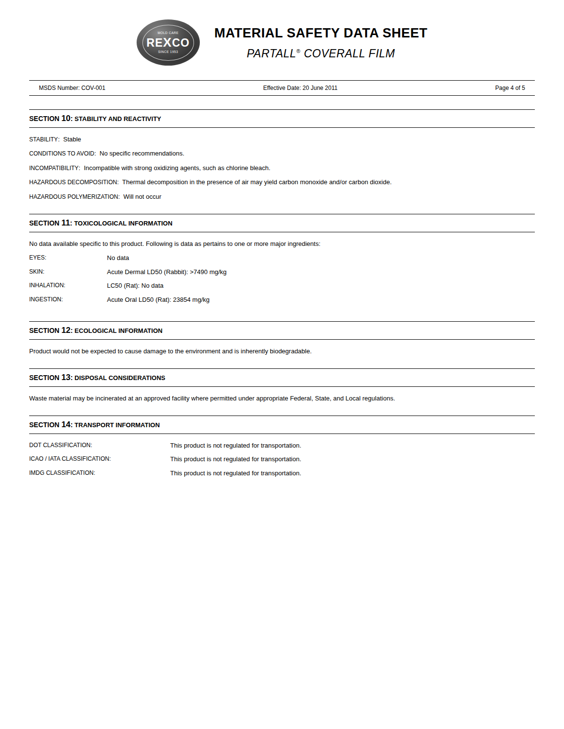MOLD CARE
REXCO
SINCE 1953
MATERIAL SAFETY DATA SHEET
PARTALL® COVERALL FILM
MSDS Number: COV-001
Effective Date: 20 June 2011
Page 4 of 5
SECTION 10: Stability and Reactivity
STABILITY: Stable
CONDITIONS TO AVOID: No specific recommendations.
INCOMPATIBILITY: Incompatible with strong oxidizing agents, such as chlorine bleach.
HAZARDOUS DECOMPOSITION: Thermal decomposition in the presence of air may yield carbon monoxide and/or carbon dioxide.
HAZARDOUS POLYMERIZATION: Will not occur
SECTION 11: Toxicological Information
No data available specific to this product. Following is data as pertains to one or more major ingredients:
| EYES: | No data |
| SKIN: | Acute Dermal LD50 (Rabbit): >7490 mg/kg |
| INHALATION: | LC50 (Rat): No data |
| INGESTION: | Acute Oral LD50 (Rat): 23854 mg/kg |
SECTION 12: Ecological Information
Product would not be expected to cause damage to the environment and is inherently biodegradable.
SECTION 13: Disposal Considerations
Waste material may be incinerated at an approved facility where permitted under appropriate Federal, State, and Local regulations.
SECTION 14: Transport Information
| DOT CLASSIFICATION: | This product is not regulated for transportation. |
| ICAO / IATA CLASSIFICATION: | This product is not regulated for transportation. |
| IMDG CLASSIFICATION: | This product is not regulated for transportation. |